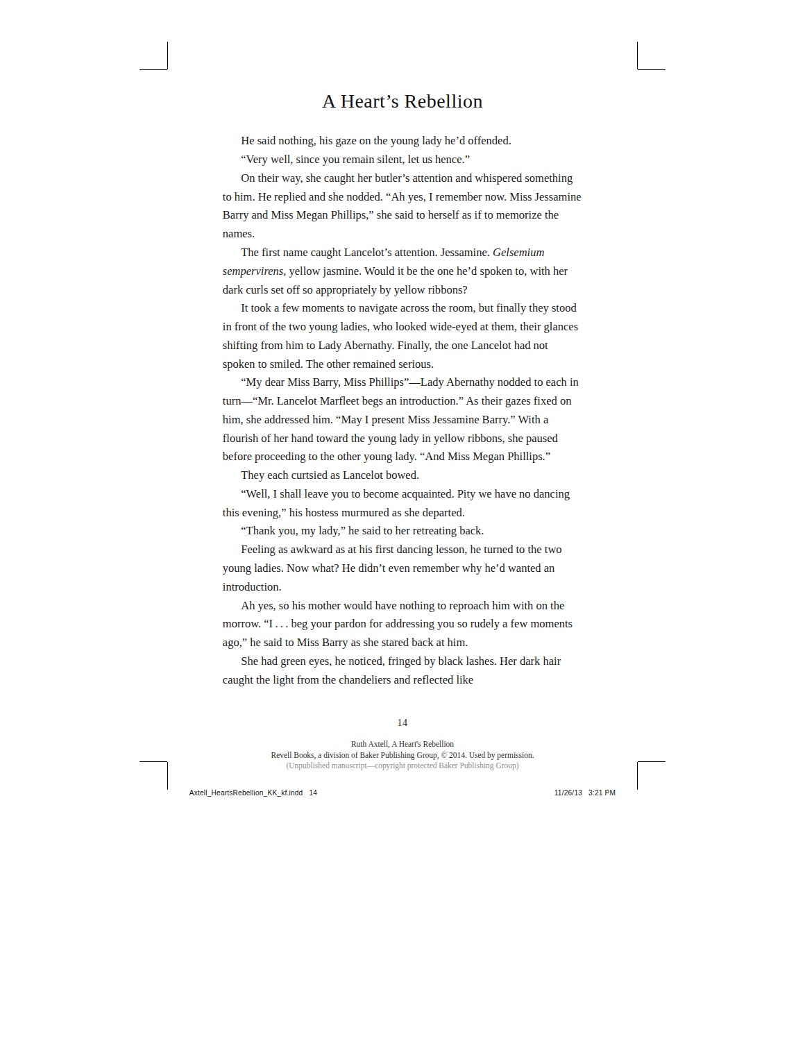A Heart’s Rebellion
He said nothing, his gaze on the young lady he’d offended.
“Very well, since you remain silent, let us hence.”
On their way, she caught her butler’s attention and whispered something to him. He replied and she nodded. “Ah yes, I remember now. Miss Jessamine Barry and Miss Megan Phillips,” she said to herself as if to memorize the names.
The first name caught Lancelot’s attention. Jessamine. Gelsemium sempervirens, yellow jasmine. Would it be the one he’d spoken to, with her dark curls set off so appropriately by yellow ribbons?
It took a few moments to navigate across the room, but finally they stood in front of the two young ladies, who looked wide-eyed at them, their glances shifting from him to Lady Abernathy. Finally, the one Lancelot had not spoken to smiled. The other remained serious.
“My dear Miss Barry, Miss Phillips”—Lady Abernathy nodded to each in turn—“Mr. Lancelot Marfleet begs an introduction.” As their gazes fixed on him, she addressed him. “May I present Miss Jessamine Barry.” With a flourish of her hand toward the young lady in yellow ribbons, she paused before proceeding to the other young lady. “And Miss Megan Phillips.”
They each curtsied as Lancelot bowed.
“Well, I shall leave you to become acquainted. Pity we have no dancing this evening,” his hostess murmured as she departed.
“Thank you, my lady,” he said to her retreating back.
Feeling as awkward as at his first dancing lesson, he turned to the two young ladies. Now what? He didn’t even remember why he’d wanted an introduction.
Ah yes, so his mother would have nothing to reproach him with on the morrow. “I . . . beg your pardon for addressing you so rudely a few moments ago,” he said to Miss Barry as she stared back at him.
She had green eyes, he noticed, fringed by black lashes. Her dark hair caught the light from the chandeliers and reflected like
14
Ruth Axtell, A Heart's Rebellion
Revell Books, a division of Baker Publishing Group, © 2014. Used by permission.
(Unpublished manuscript—copyright protected Baker Publishing Group)
Axtell_HeartsRebellion_KK_kf.indd 14 11/26/13 3:21 PM